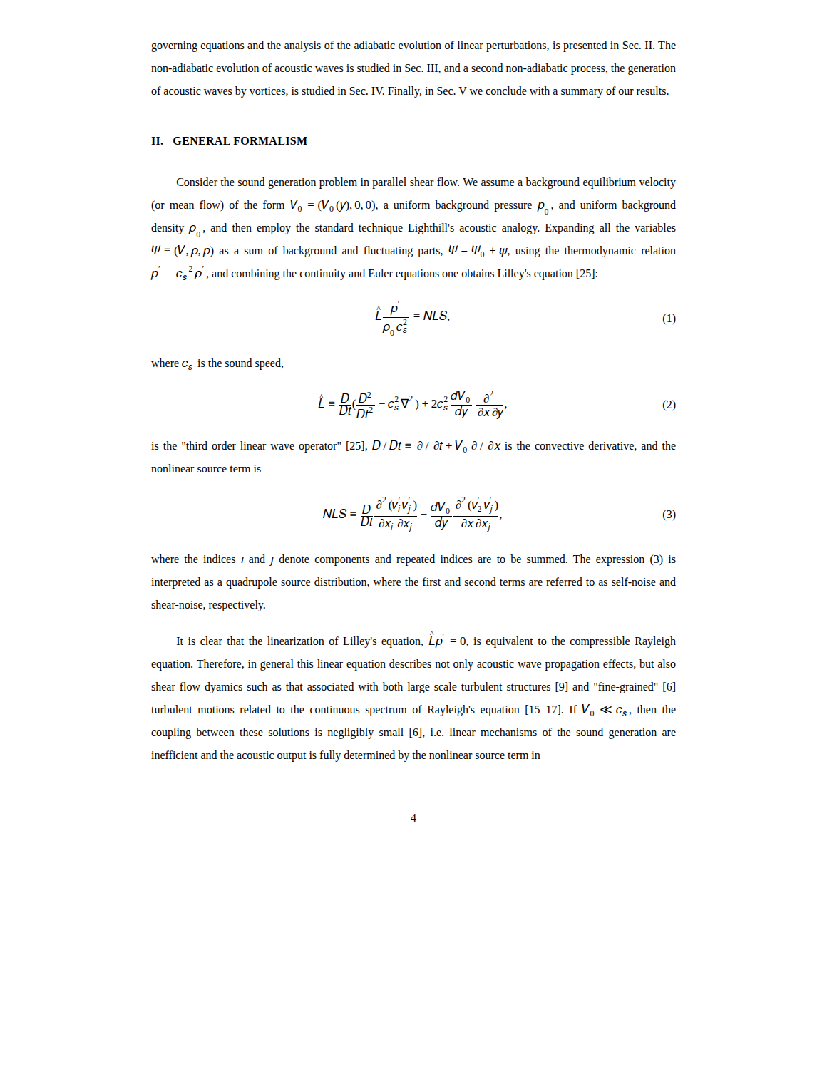governing equations and the analysis of the adiabatic evolution of linear perturbations, is presented in Sec. II. The non-adiabatic evolution of acoustic waves is studied in Sec. III, and a second non-adiabatic process, the generation of acoustic waves by vortices, is studied in Sec. IV. Finally, in Sec. V we conclude with a summary of our results.
II. GENERAL FORMALISM
Consider the sound generation problem in parallel shear flow. We assume a background equilibrium velocity (or mean flow) of the form V0=(V0(y),0,0), a uniform background pressure p0, and uniform background density ρ0, and then employ the standard technique Lighthill's acoustic analogy. Expanding all the variables Ψ≡(V,ρ,p) as a sum of background and fluctuating parts, Ψ=Ψ0+ψ, using the thermodynamic relation p′=cs2ρ′, and combining the continuity and Euler equations one obtains Lilley's equation [25]:
L^ p′ ρ0cs2 = NLS , (1)
where cs is the sound speed,
L^ ≡ DDt ( D2Dt2 − cs2 ∇2 ) + 2 cs2 dV0dy ∂2∂x∂y , (2)
is the "third order linear wave operator" [25], D/Dt≡∂/∂t+V0∂/∂x is the convective derivative, and the nonlinear source term is
NLS ≡ DDt ∂2(vi′vj′) ∂xi∂xj − dV0dy ∂2(v2′vj′) ∂x∂xj , (3)
where the indices i and j denote components and repeated indices are to be summed. The expression (3) is interpreted as a quadrupole source distribution, where the first and second terms are referred to as self-noise and shear-noise, respectively.
It is clear that the linearization of Lilley's equation, L^p′=0, is equivalent to the compressible Rayleigh equation. Therefore, in general this linear equation describes not only acoustic wave propagation effects, but also shear flow dyamics such as that associated with both large scale turbulent structures [9] and "fine-grained" [6] turbulent motions related to the continuous spectrum of Rayleigh's equation [15–17]. If V0≪cs, then the coupling between these solutions is negligibly small [6], i.e. linear mechanisms of the sound generation are inefficient and the acoustic output is fully determined by the nonlinear source term in
4